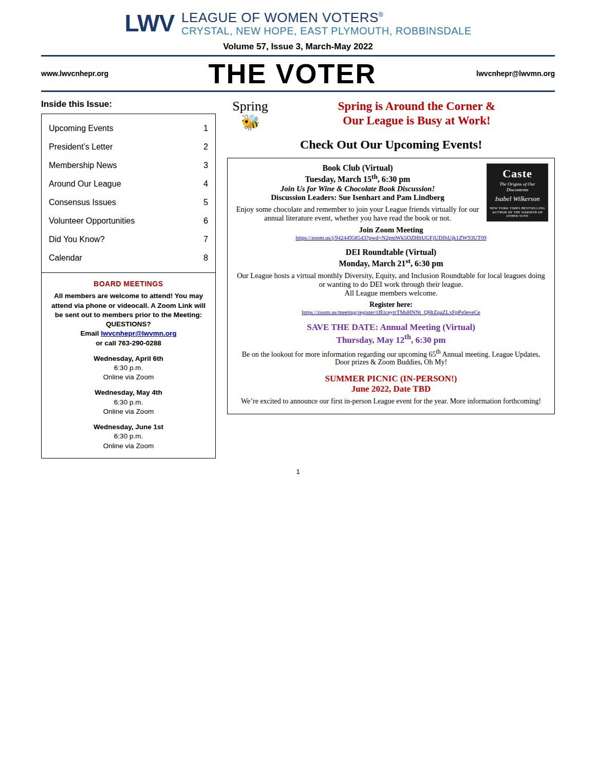LWV
LEAGUE OF WOMEN VOTERS®
CRYSTAL, NEW HOPE, EAST PLYMOUTH, ROBBINSDALE
Volume 57, Issue 3, March-May 2022
www.lwvcnhepr.org
THE VOTER
lwvcnhepr@lwvmn.org
Inside this Issue:
| Upcoming Events | 1 |
| President’s Letter | 2 |
| Membership News | 3 |
| Around Our League | 4 |
| Consensus Issues | 5 |
| Volunteer Opportunities | 6 |
| Did You Know? | 7 |
| Calendar | 8 |
BOARD MEETINGS
All members are welcome to attend! You may attend via phone or videocall. A Zoom Link will be sent out to members prior to the Meeting:
QUESTIONS?
Email lwvcnhepr@lwvmn.org
or call 763-290-0288
Wednesday, April 6th
6:30 p.m.
Online via Zoom
Wednesday, May 4th
6:30 p.m.
Online via Zoom
Wednesday, June 1st
6:30 p.m.
Online via Zoom
Spring
🐝
Spring is Around the Corner &
Our League is Busy at Work!
Check Out Our Upcoming Events!
Book Club (Virtual)
Tuesday, March 15th, 6:30 pm
Join Us for Wine & Chocolate Book Discussion!
Discussion Leaders: Sue Isenhart and Pam Lindberg
Enjoy some chocolate and remember to join your League friends virtually for our annual literature event, whether you have read the book or not.
Caste
The Origins of Our Discontents
Isabel Wilkerson
NEW YORK TIMES BESTSELLING AUTHOR OF THE WARMTH OF OTHER SUNS
Join Zoom Meeting
https://zoom.us/j/94244958543?pwd=N2pmWk5OZHltUGFjUDJhUjk1ZW93UT09
DEI Roundtable (Virtual)
Monday, March 21st, 6:30 pm
Our League hosts a virtual monthly Diversity, Equity, and Inclusion Roundtable for local leagues doing or wanting to do DEI work through their league.
All League members welcome.
Register here:
https://zoom.us/meeting/register/tJEtceytrTMsHNNt_QHtZqaZLxFpPs0eveCe
SAVE THE DATE: Annual Meeting (Virtual)
Thursday, May 12th, 6:30 pm
Be on the lookout for more information regarding our upcoming 65th Annual meeting. League Updates, Door prizes & Zoom Buddies, Oh My!
SUMMER PICNIC (IN-PERSON!)
June 2022, Date TBD
We’re excited to announce our first in-person League event for the year. More information forthcoming!
1